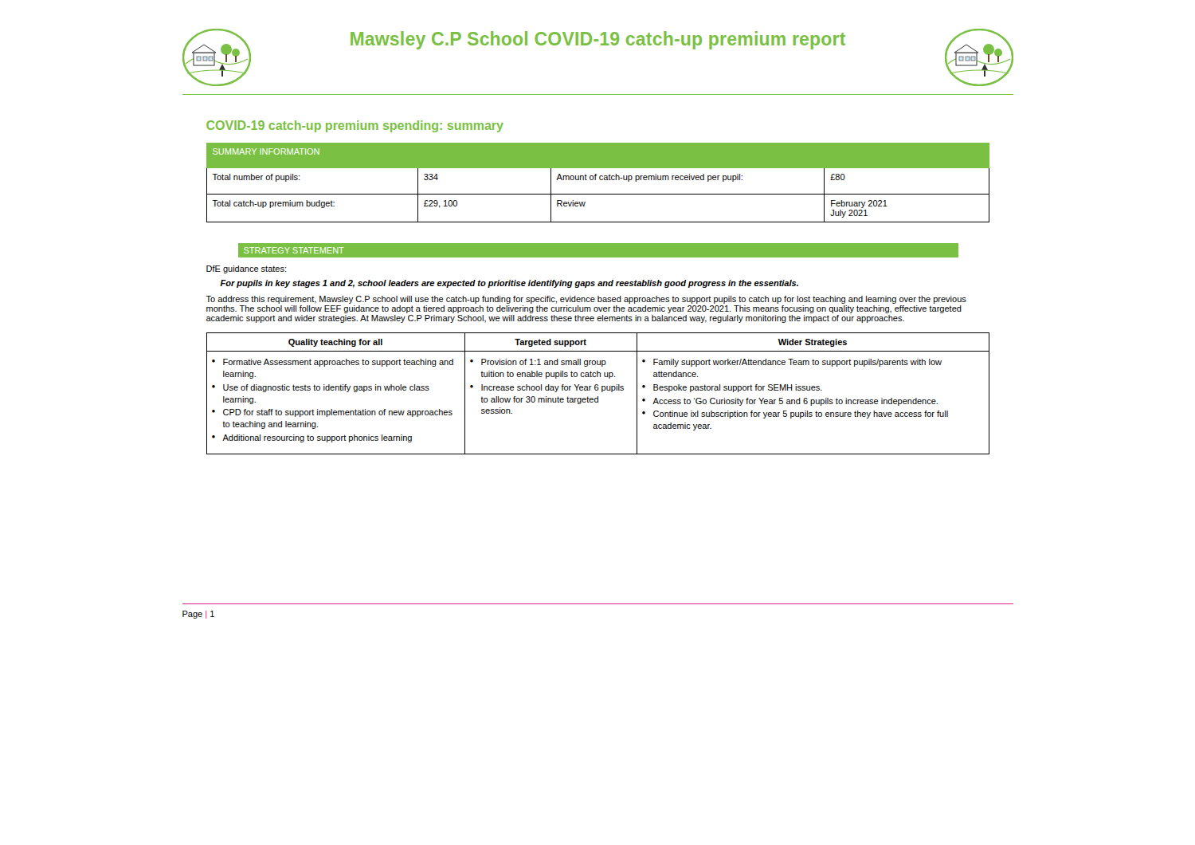Mawsley C.P School COVID-19 catch-up premium report
COVID-19 catch-up premium spending: summary
| SUMMARY INFORMATION |
| Total number of pupils: | 334 | Amount of catch-up premium received per pupil: | £80 |
| Total catch-up premium budget: | £29, 100 | Review | February 2021 July 2021 |
STRATEGY STATEMENT
DfE guidance states:
For pupils in key stages 1 and 2, school leaders are expected to prioritise identifying gaps and reestablish good progress in the essentials.
To address this requirement, Mawsley C.P school will use the catch-up funding for specific, evidence based approaches to support pupils to catch up for lost teaching and learning over the previous months. The school will follow EEF guidance to adopt a tiered approach to delivering the curriculum over the academic year 2020-2021. This means focusing on quality teaching, effective targeted academic support and wider strategies. At Mawsley C.P Primary School, we will address these three elements in a balanced way, regularly monitoring the impact of our approaches.
| Quality teaching for all | Targeted support | Wider Strategies |
| --- | --- | --- |
| Formative Assessment approaches to support teaching and learning. Use of diagnostic tests to identify gaps in whole class learning. CPD for staff to support implementation of new approaches to teaching and learning. Additional resourcing to support phonics learning | Provision of 1:1 and small group tuition to enable pupils to catch up. Increase school day for Year 6 pupils to allow for 30 minute targeted session. | Family support worker/Attendance Team to support pupils/parents with low attendance. Bespoke pastoral support for SEMH issues. Access to ‘Go Curiosity for Year 5 and 6 pupils to increase independence. Continue ixl subscription for year 5 pupils to ensure they have access for full academic year. |
Page | 1